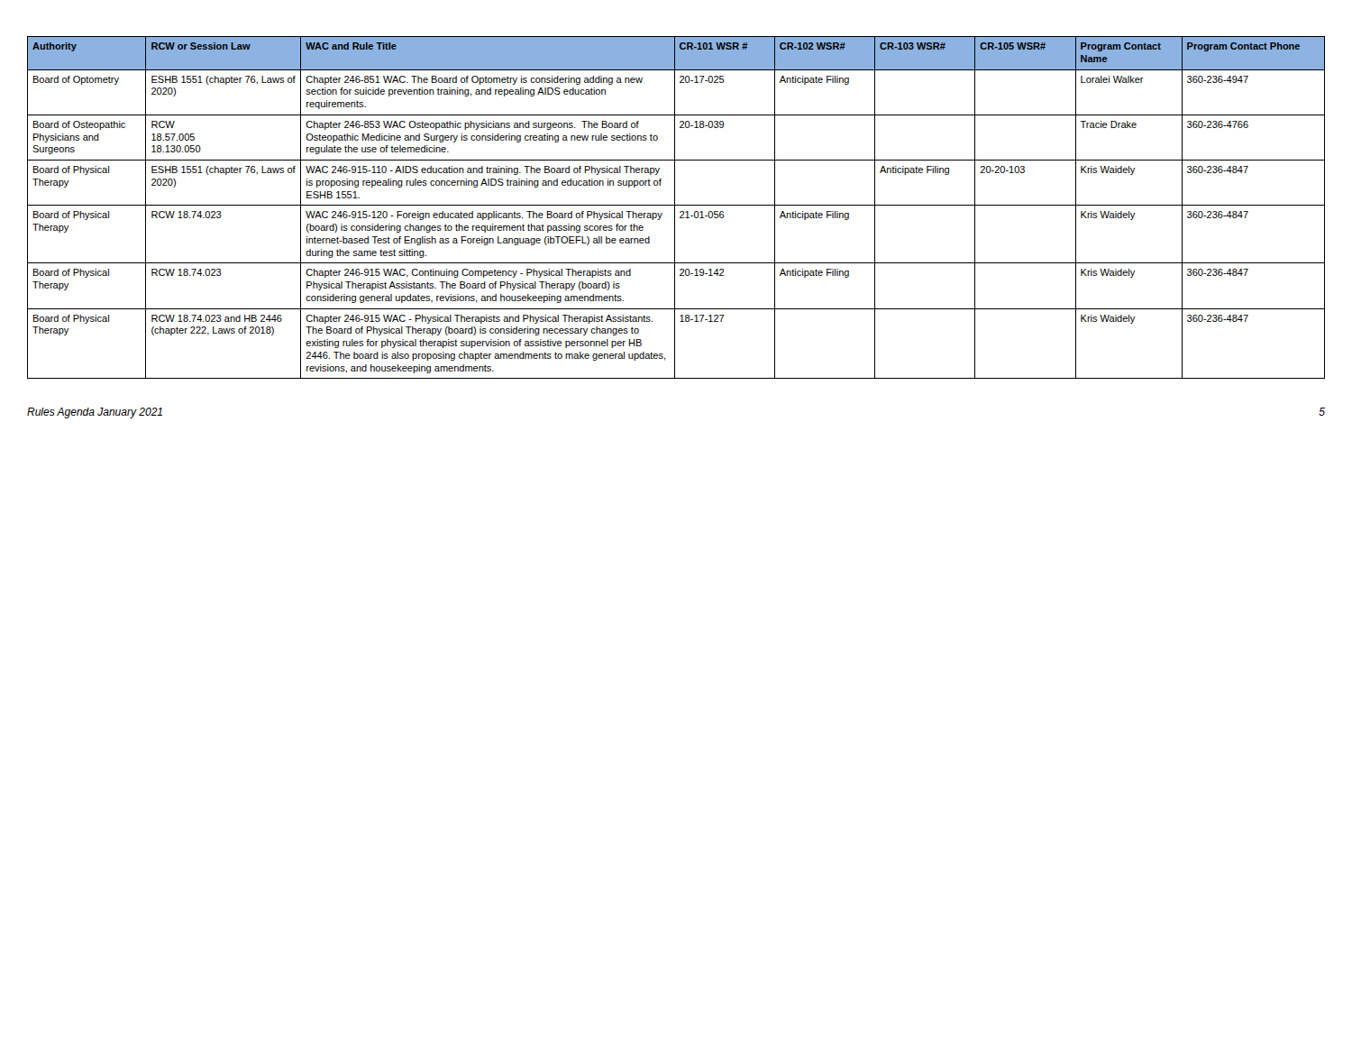| Authority | RCW or Session Law | WAC and Rule Title | CR-101 WSR # | CR-102 WSR# | CR-103 WSR# | CR-105 WSR# | Program Contact Name | Program Contact Phone |
| --- | --- | --- | --- | --- | --- | --- | --- | --- |
| Board of Optometry | ESHB 1551 (chapter 76, Laws of 2020) | Chapter 246-851 WAC. The Board of Optometry is considering adding a new section for suicide prevention training, and repealing AIDS education requirements. | 20-17-025 | Anticipate Filing | | | Loralei Walker | 360-236-4947 |
| Board of Osteopathic Physicians and Surgeons | RCW 18.57.005 18.130.050 | Chapter 246-853 WAC Osteopathic physicians and surgeons. The Board of Osteopathic Medicine and Surgery is considering creating a new rule sections to regulate the use of telemedicine. | 20-18-039 | | | | Tracie Drake | 360-236-4766 |
| Board of Physical Therapy | ESHB 1551 (chapter 76, Laws of 2020) | WAC 246-915-110 - AIDS education and training. The Board of Physical Therapy is proposing repealing rules concerning AIDS training and education in support of ESHB 1551. | | | Anticipate Filing | 20-20-103 | Kris Waidely | 360-236-4847 |
| Board of Physical Therapy | RCW 18.74.023 | WAC 246-915-120 - Foreign educated applicants. The Board of Physical Therapy (board) is considering changes to the requirement that passing scores for the internet-based Test of English as a Foreign Language (ibTOEFL) all be earned during the same test sitting. | 21-01-056 | Anticipate Filing | | | Kris Waidely | 360-236-4847 |
| Board of Physical Therapy | RCW 18.74.023 | Chapter 246-915 WAC, Continuing Competency - Physical Therapists and Physical Therapist Assistants. The Board of Physical Therapy (board) is considering general updates, revisions, and housekeeping amendments. | 20-19-142 | Anticipate Filing | | | Kris Waidely | 360-236-4847 |
| Board of Physical Therapy | RCW 18.74.023 and HB 2446 (chapter 222, Laws of 2018) | Chapter 246-915 WAC - Physical Therapists and Physical Therapist Assistants. The Board of Physical Therapy (board) is considering necessary changes to existing rules for physical therapist supervision of assistive personnel per HB 2446. The board is also proposing chapter amendments to make general updates, revisions, and housekeeping amendments. | 18-17-127 | | | | Kris Waidely | 360-236-4847 |
Rules Agenda January 2021 5